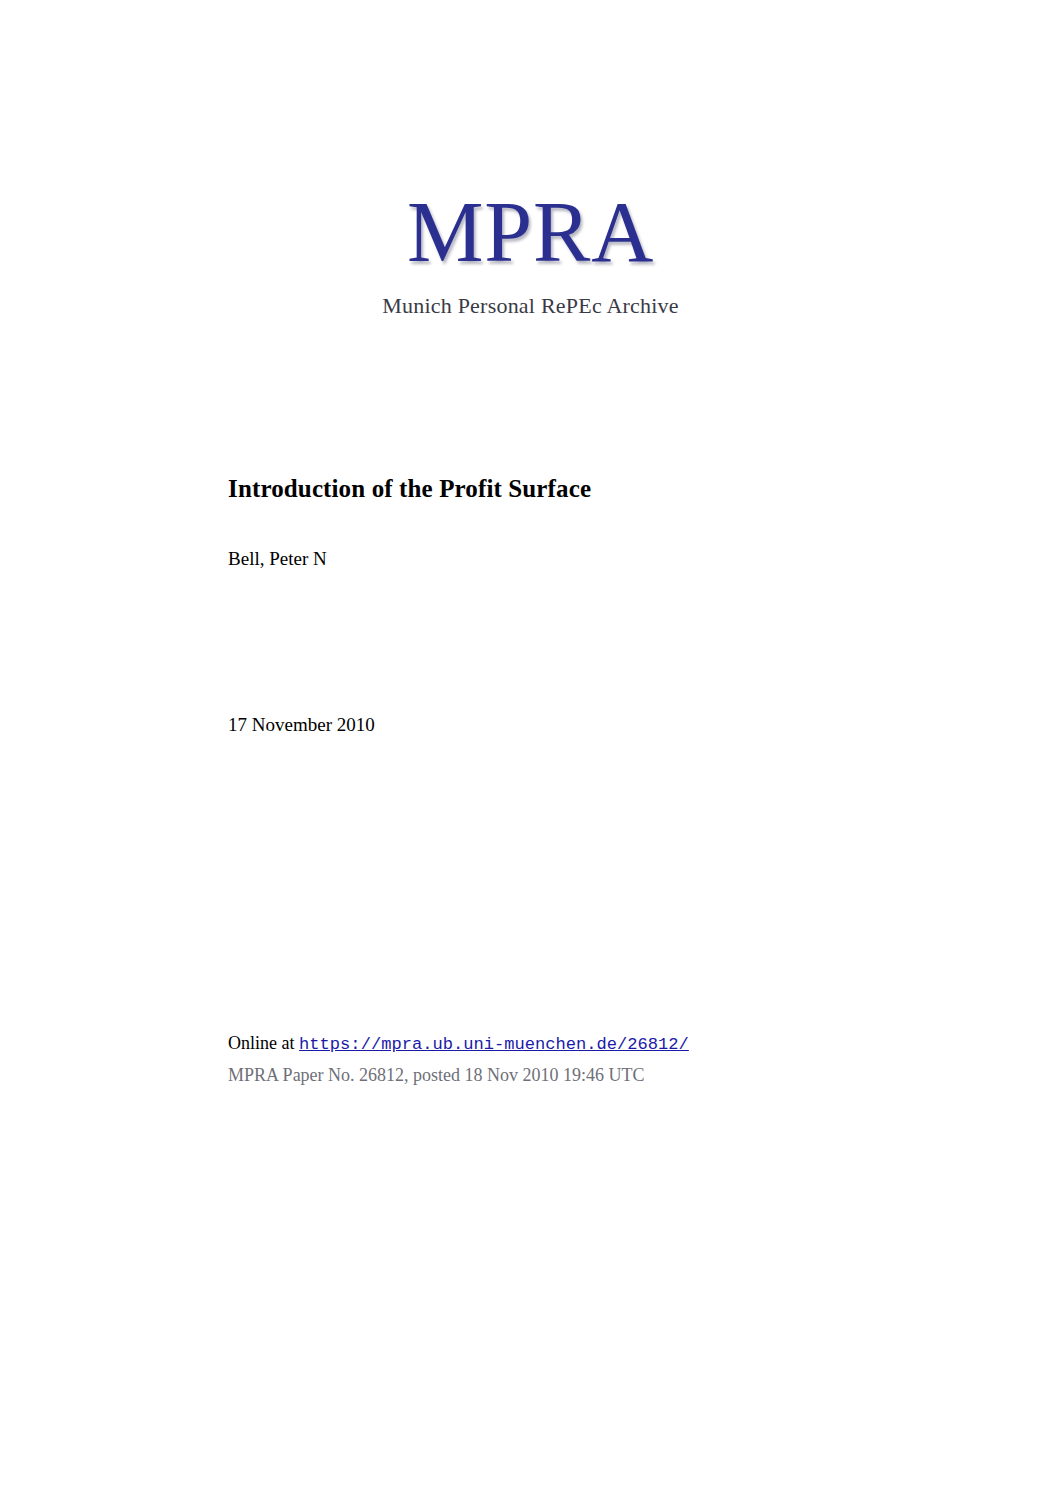MPRA
Munich Personal RePEc Archive
Introduction of the Profit Surface
Bell, Peter N
17 November 2010
Online at https://mpra.ub.uni-muenchen.de/26812/
MPRA Paper No. 26812, posted 18 Nov 2010 19:46 UTC